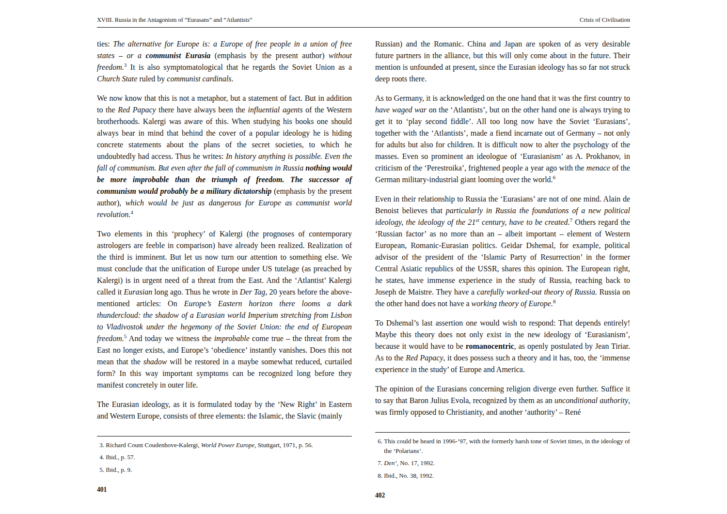XVIII. Russia in the Antagonism of “Eurasans” and “Atlantists” Crisis of Civilisation
ties: The alternative for Europe is: a Europe of free people in a union of free states – or a communist Eurasia (emphasis by the present author) without freedom.3 It is also symptomatological that he regards the Soviet Union as a Church State ruled by communist cardinals.
We now know that this is not a metaphor, but a statement of fact. But in addition to the Red Papacy there have always been the influential agents of the Western brotherhoods. Kalergi was aware of this. When studying his books one should always bear in mind that behind the cover of a popular ideology he is hiding concrete statements about the plans of the secret societies, to which he undoubtedly had access. Thus he writes: In history anything is possible. Even the fall of communism. But even after the fall of communism in Russia nothing would be more improbable than the triumph of freedom. The successor of communism would probably be a military dictatorship (emphasis by the present author), which would be just as dangerous for Europe as communist world revolution.4
Two elements in this ‘prophecy’ of Kalergi (the prognoses of contemporary astrologers are feeble in comparison) have already been realized. Realization of the third is imminent. But let us now turn our attention to something else. We must conclude that the unification of Europe under US tutelage (as preached by Kalergi) is in urgent need of a threat from the East. And the ‘Atlantist’ Kalergi called it Eurasian long ago. Thus he wrote in Der Tag, 20 years before the above-mentioned articles: On Europe’s Eastern horizon there looms a dark thundercloud: the shadow of a Eurasian world Imperium stretching from Lisbon to Vladivostok under the hegemony of the Soviet Union: the end of European freedom.5 And today we witness the improbable come true – the threat from the East no longer exists, and Europe’s ‘obedience’ instantly vanishes. Does this not mean that the shadow will be restored in a maybe somewhat reduced, curtailed form? In this way important symptoms can be recognized long before they manifest concretely in outer life.
The Eurasian ideology, as it is formulated today by the ‘New Right’ in Eastern and Western Europe, consists of three elements: the Islamic, the Slavic (mainly
Richard Count Coudenhove-Kalergi, World Power Europe, Stuttgart, 1971, p. 56.
Ibid., p. 57.
Ibid., p. 9.
401
Russian) and the Romanic. China and Japan are spoken of as very desirable future partners in the alliance, but this will only come about in the future. Their mention is unfounded at present, since the Eurasian ideology has so far not struck deep roots there.
As to Germany, it is acknowledged on the one hand that it was the first country to have waged war on the ‘Atlantists’, but on the other hand one is always trying to get it to ‘play second fiddle’. All too long now have the Soviet ‘Eurasians’, together with the ‘Atlantists’, made a fiend incarnate out of Germany – not only for adults but also for children. It is difficult now to alter the psychology of the masses. Even so prominent an ideologue of ‘Eurasianism’ as A. Prokhanov, in criticism of the ‘Perestroika’, frightened people a year ago with the menace of the German military-industrial giant looming over the world.6
Even in their relationship to Russia the ‘Eurasians’ are not of one mind. Alain de Benoist believes that particularly in Russia the foundations of a new political ideology, the ideology of the 21st century, have to be created.7 Others regard the ‘Russian factor’ as no more than an – albeit important – element of Western European, Romanic-Eurasian politics. Geidar Dshemal, for example, political advisor of the president of the ‘Islamic Party of Resurrection’ in the former Central Asiatic republics of the USSR, shares this opinion. The European right, he states, have immense experience in the study of Russia, reaching back to Joseph de Maistre. They have a carefully worked-out theory of Russia. Russia on the other hand does not have a working theory of Europe.8
To Dshemal’s last assertion one would wish to respond: That depends entirely! Maybe this theory does not only exist in the new ideology of ‘Eurasianism’, because it would have to be romanocentric, as openly postulated by Jean Tiriar. As to the Red Papacy, it does possess such a theory and it has, too, the ‘immense experience in the study’ of Europe and America.
The opinion of the Eurasians concerning religion diverge even further. Suffice it to say that Baron Julius Evola, recognized by them as an unconditional authority, was firmly opposed to Christianity, and another ‘authority’ – René
This could be heard in 1996-’97, with the formerly harsh tone of Soviet times, in the ideology of the ‘Polarians’.
Den’, No. 17, 1992.
Ibid., No. 38, 1992.
402